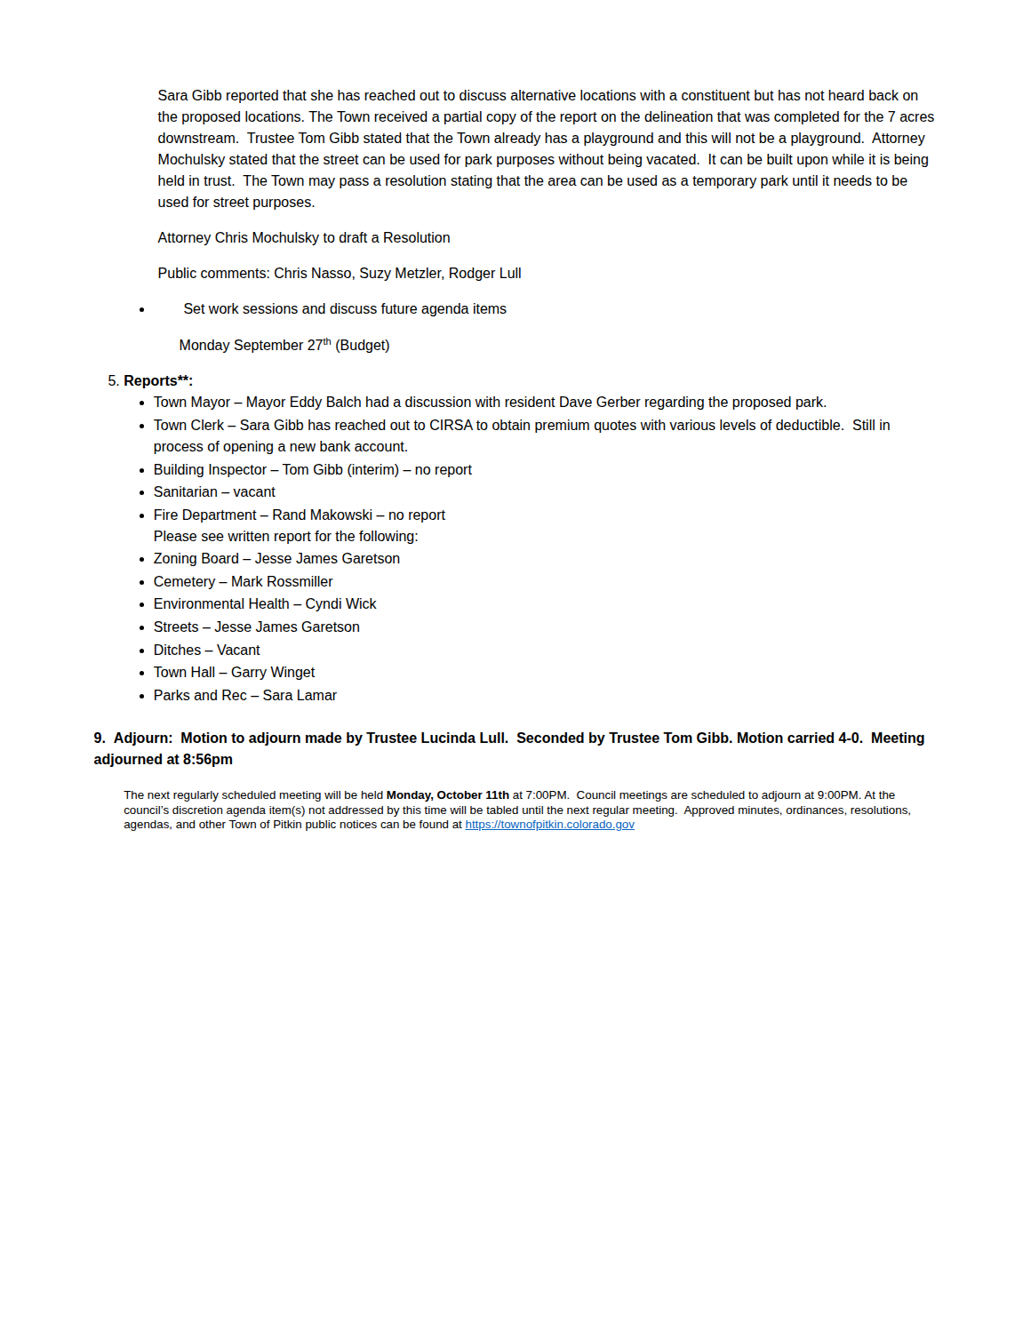Sara Gibb reported that she has reached out to discuss alternative locations with a constituent but has not heard back on the proposed locations. The Town received a partial copy of the report on the delineation that was completed for the 7 acres downstream. Trustee Tom Gibb stated that the Town already has a playground and this will not be a playground. Attorney Mochulsky stated that the street can be used for park purposes without being vacated. It can be built upon while it is being held in trust. The Town may pass a resolution stating that the area can be used as a temporary park until it needs to be used for street purposes.
Attorney Chris Mochulsky to draft a Resolution
Public comments: Chris Nasso, Suzy Metzler, Rodger Lull
Set work sessions and discuss future agenda items
Monday September 27th (Budget)
Reports**:
Town Mayor – Mayor Eddy Balch had a discussion with resident Dave Gerber regarding the proposed park.
Town Clerk – Sara Gibb has reached out to CIRSA to obtain premium quotes with various levels of deductible. Still in process of opening a new bank account.
Building Inspector – Tom Gibb (interim) – no report
Sanitarian – vacant
Fire Department – Rand Makowski – no report
Please see written report for the following:
Zoning Board – Jesse James Garetson
Cemetery – Mark Rossmiller
Environmental Health – Cyndi Wick
Streets – Jesse James Garetson
Ditches – Vacant
Town Hall – Garry Winget
Parks and Rec – Sara Lamar
9. Adjourn: Motion to adjourn made by Trustee Lucinda Lull. Seconded by Trustee Tom Gibb. Motion carried 4-0. Meeting adjourned at 8:56pm
The next regularly scheduled meeting will be held Monday, October 11th at 7:00PM. Council meetings are scheduled to adjourn at 9:00PM. At the council’s discretion agenda item(s) not addressed by this time will be tabled until the next regular meeting. Approved minutes, ordinances, resolutions, agendas, and other Town of Pitkin public notices can be found at https://townofpitkin.colorado.gov